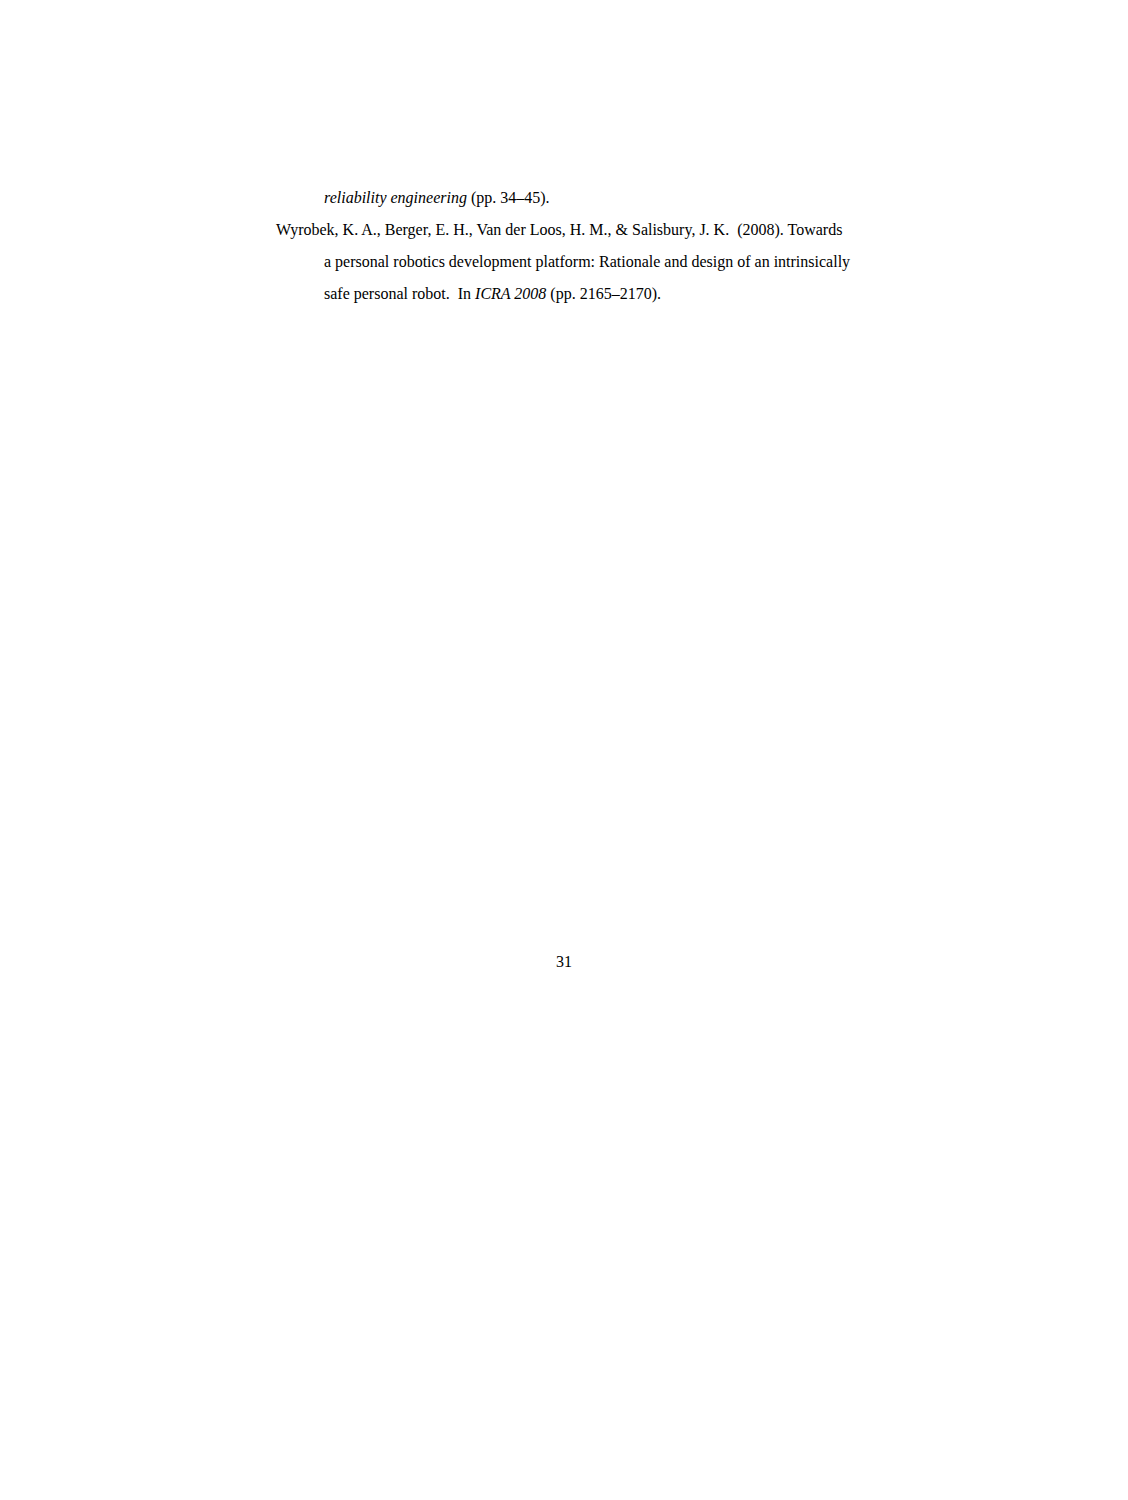reliability engineering (pp. 34–45).
Wyrobek, K. A., Berger, E. H., Van der Loos, H. M., & Salisbury, J. K. (2008). Towards a personal robotics development platform: Rationale and design of an intrinsically safe personal robot. In ICRA 2008 (pp. 2165–2170).
31